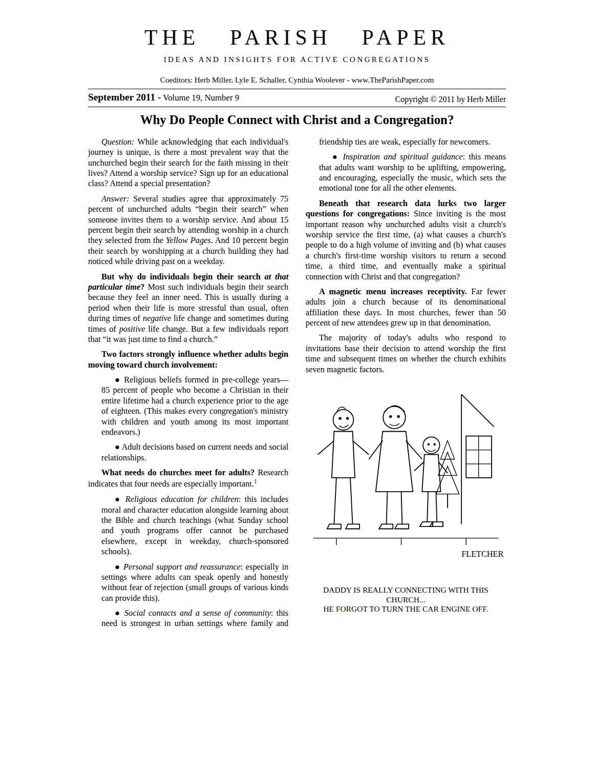THE PARISH PAPER
IDEAS AND INSIGHTS FOR ACTIVE CONGREGATIONS
Coeditors: Herb Miller, Lyle E. Schaller, Cynthia Woolever - www.TheParishPaper.com
September 2011 - Volume 19, Number 9
Copyright © 2011 by Herb Miller
Why Do People Connect with Christ and a Congregation?
Question: While acknowledging that each individual's journey is unique, is there a most prevalent way that the unchurched begin their search for the faith missing in their lives? Attend a worship service? Sign up for an educational class? Attend a special presentation?
Answer: Several studies agree that approximately 75 percent of unchurched adults “begin their search” when someone invites them to a worship service. And about 15 percent begin their search by attending worship in a church they selected from the Yellow Pages. And 10 percent begin their search by worshipping at a church building they had noticed while driving past on a weekday.
But why do individuals begin their search at that particular time? Most such individuals begin their search because they feel an inner need. This is usually during a period when their life is more stressful than usual, often during times of negative life change and sometimes during times of positive life change. But a few individuals report that “it was just time to find a church.”
Two factors strongly influence whether adults begin moving toward church involvement:
● Religious beliefs formed in pre-college years—85 percent of people who become a Christian in their entire lifetime had a church experience prior to the age of eighteen. (This makes every congregation's ministry with children and youth among its most important endeavors.)
● Adult decisions based on current needs and social relationships.
What needs do churches meet for adults? Research indicates that four needs are especially important.1
● Religious education for children: this includes moral and character education alongside learning about the Bible and church teachings (what Sunday school and youth programs offer cannot be purchased elsewhere, except in weekday, church-sponsored schools).
● Personal support and reassurance: especially in settings where adults can speak openly and honestly without fear of rejection (small groups of various kinds can provide this).
● Social contacts and a sense of community: this need is strongest in urban settings where family and friendship ties are weak, especially for newcomers.
● Inspiration and spiritual guidance: this means that adults want worship to be uplifting, empowering, and encouraging, especially the music, which sets the emotional tone for all the other elements.
Beneath that research data lurks two larger questions for congregations: Since inviting is the most important reason why unchurched adults visit a church's worship service the first time, (a) what causes a church's people to do a high volume of inviting and (b) what causes a church's first-time worship visitors to return a second time, a third time, and eventually make a spiritual connection with Christ and that congregation?
A magnetic menu increases receptivity. Far fewer adults join a church because of its denominational affiliation these days. In most churches, fewer than 50 percent of new attendees grew up in that denomination.
The majority of today's adults who respond to invitations base their decision to attend worship the first time and subsequent times on whether the church exhibits seven magnetic factors.
FLETCHER
DADDY IS REALLY CONNECTING WITH THIS CHURCH...
HE FORGOT TO TURN THE CAR ENGINE OFF.